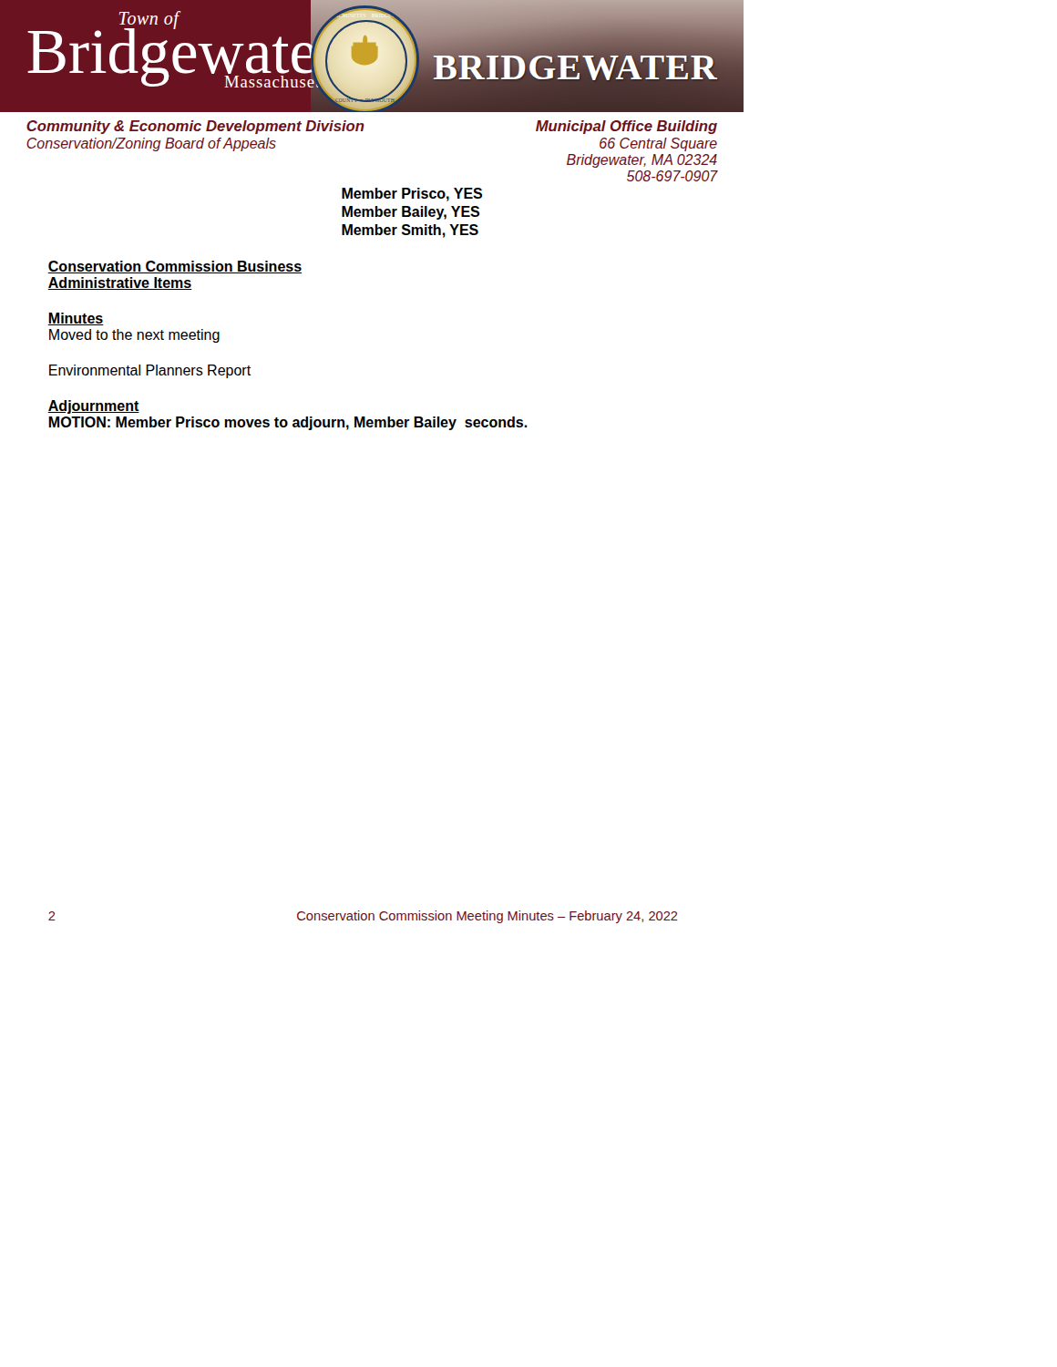Town of
Bridgewater
Massachusetts
MASSACHUSETTS BRIDGEWATER
COUNTY • PLYMOUTH
BRIDGEWATER
Community & Economic Development Division
Conservation/Zoning Board of Appeals
Municipal Office Building
66 Central Square
Bridgewater, MA 02324
508-697-0907
Member Prisco, YES
Member Bailey, YES
Member Smith, YES
Conservation Commission Business
Administrative Items
Minutes
Moved to the next meeting
Environmental Planners Report
Adjournment
MOTION: Member Prisco moves to adjourn, Member Bailey seconds.
2 Conservation Commission Meeting Minutes – February 24, 2022